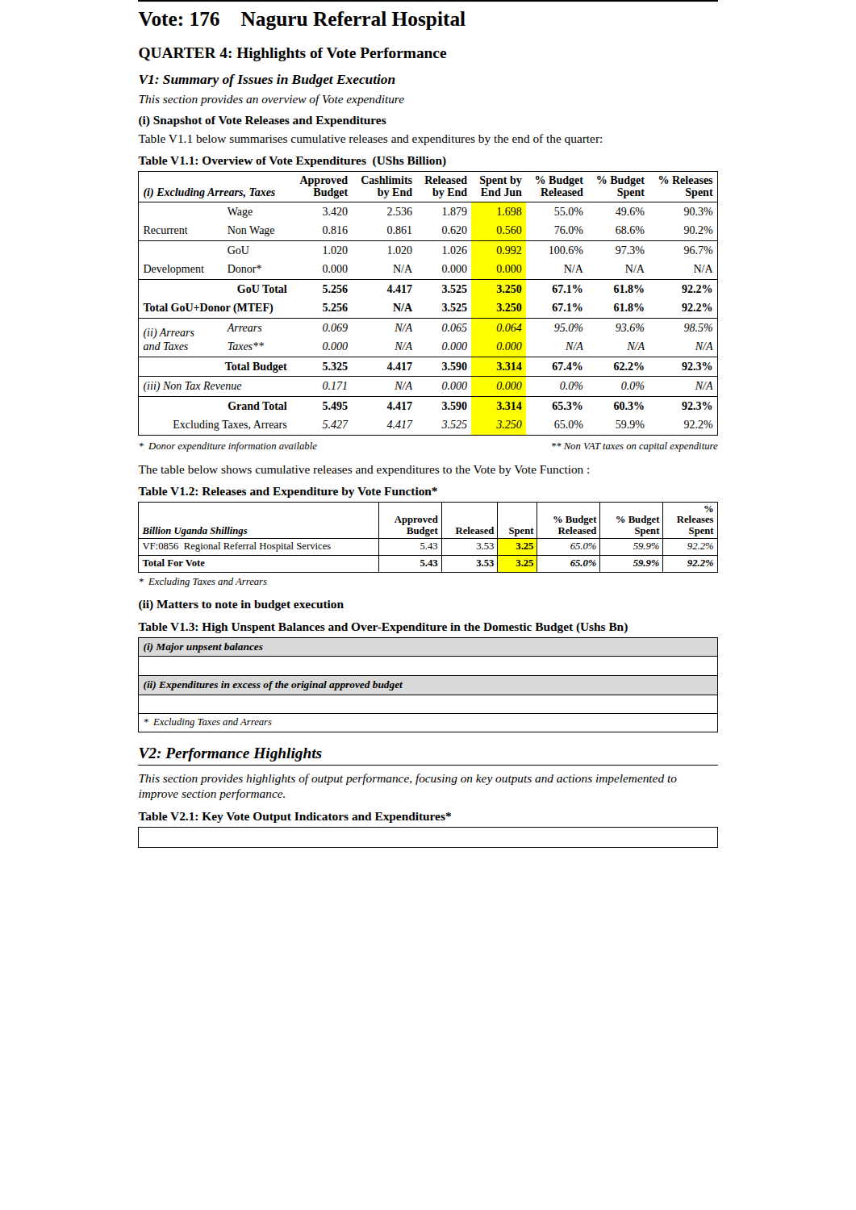Vote: 176 Naguru Referral Hospital
QUARTER 4: Highlights of Vote Performance
V1: Summary of Issues in Budget Execution
This section provides an overview of Vote expenditure
(i) Snapshot of Vote Releases and Expenditures
Table V1.1 below summarises cumulative releases and expenditures by the end of the quarter:
Table V1.1: Overview of Vote Expenditures (UShs Billion)
| (i) Excluding Arrears, Taxes | Approved Budget | Cashlimits by End | Released by End | Spent by End Jun | % Budget Released | % Budget Spent | % Releases Spent |
| --- | --- | --- | --- | --- | --- | --- | --- |
| Recurrent | Wage | 3.420 | 2.536 | 1.879 | 1.698 | 55.0% | 49.6% | 90.3% |
| Non Wage | 0.816 | 0.861 | 0.620 | 0.560 | 76.0% | 68.6% | 90.2% |
| Development | GoU | 1.020 | 1.020 | 1.026 | 0.992 | 100.6% | 97.3% | 96.7% |
| Donor* | 0.000 | N/A | 0.000 | 0.000 | N/A | N/A | N/A |
| GoU Total | 5.256 | 4.417 | 3.525 | 3.250 | 67.1% | 61.8% | 92.2% |
| Total GoU+Donor (MTEF) | 5.256 | N/A | 3.525 | 3.250 | 67.1% | 61.8% | 92.2% |
| (ii) Arrears and Taxes | Arrears | 0.069 | N/A | 0.065 | 0.064 | 95.0% | 93.6% | 98.5% |
| Taxes** | 0.000 | N/A | 0.000 | 0.000 | N/A | N/A | N/A |
| Total Budget | 5.325 | 4.417 | 3.590 | 3.314 | 67.4% | 62.2% | 92.3% |
| (iii) Non Tax Revenue | 0.171 | N/A | 0.000 | 0.000 | 0.0% | 0.0% | N/A |
| Grand Total | 5.495 | 4.417 | 3.590 | 3.314 | 65.3% | 60.3% | 92.3% |
| Excluding Taxes, Arrears | 5.427 | 4.417 | 3.525 | 3.250 | 65.0% | 59.9% | 92.2% |
* Donor expenditure information available ** Non VAT taxes on capital expenditure
The table below shows cumulative releases and expenditures to the Vote by Vote Function :
Table V1.2: Releases and Expenditure by Vote Function*
| Billion Uganda Shillings | Approved Budget | Released | Spent | % Budget Released | % Budget Spent | % Releases Spent |
| --- | --- | --- | --- | --- | --- | --- |
| VF:0856 Regional Referral Hospital Services | 5.43 | 3.53 | 3.25 | 65.0% | 59.9% | 92.2% |
| Total For Vote | 5.43 | 3.53 | 3.25 | 65.0% | 59.9% | 92.2% |
* Excluding Taxes and Arrears
(ii) Matters to note in budget execution
Table V1.3: High Unspent Balances and Over-Expenditure in the Domestic Budget (Ushs Bn)
| (i) Major unpsent balances |
| (ii) Expenditures in excess of the original approved budget |
| * Excluding Taxes and Arrears |
V2: Performance Highlights
This section provides highlights of output performance, focusing on key outputs and actions impelemented to improve section performance.
Table V2.1: Key Vote Output Indicators and Expenditures*